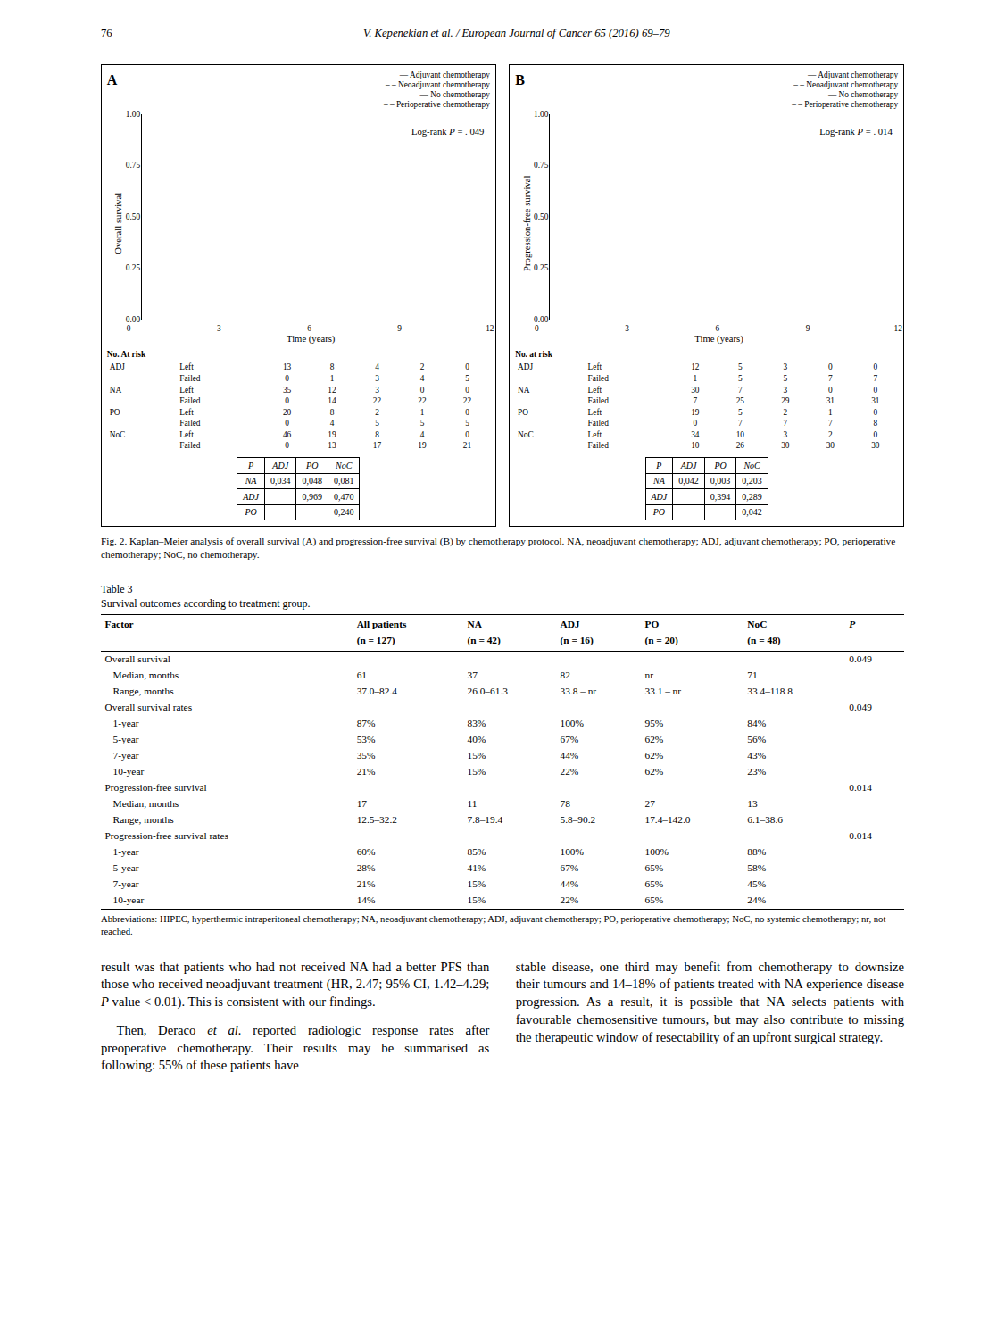76 V. Kepenekian et al. / European Journal of Cancer 65 (2016) 69–79
A
— Adjuvant chemotherapy
– – Neoadjuvant chemotherapy
— No chemotherapy
– – Perioperative chemotherapy
Overall survival
1.00 0.75 0.50 0.25 0.00
Log-rank P = . 049
0 3 6 9 12
Time (years)
No. At risk
| ADJ | Left | 13 | 8 | 4 | 2 | 0 |
| | Failed | 0 | 1 | 3 | 4 | 5 |
| NA | Left | 35 | 12 | 3 | 0 | 0 |
| | Failed | 0 | 14 | 22 | 22 | 22 |
| PO | Left | 20 | 8 | 2 | 1 | 0 |
| | Failed | 0 | 4 | 5 | 5 | 5 |
| NoC | Left | 46 | 19 | 8 | 4 | 0 |
| | Failed | 0 | 13 | 17 | 19 | 21 |
| P | ADJ | PO | NoC |
| --- | --- | --- | --- |
| NA | 0,034 | 0,048 | 0,081 |
| ADJ | | 0,969 | 0,470 |
| PO | | | 0,240 |
B
— Adjuvant chemotherapy
– – Neoadjuvant chemotherapy
— No chemotherapy
– – Perioperative chemotherapy
Progression-free survival
1.00 0.75 0.50 0.25 0.00
Log-rank P = . 014
0 3 6 9 12
Time (years)
No. at risk
| ADJ | Left | 12 | 5 | 3 | 0 | 0 |
| | Failed | 1 | 5 | 5 | 7 | 7 |
| NA | Left | 30 | 7 | 3 | 0 | 0 |
| | Failed | 7 | 25 | 29 | 31 | 31 |
| PO | Left | 19 | 5 | 2 | 1 | 0 |
| | Failed | 0 | 7 | 7 | 7 | 8 |
| NoC | Left | 34 | 10 | 3 | 2 | 0 |
| | Failed | 10 | 26 | 30 | 30 | 30 |
| P | ADJ | PO | NoC |
| --- | --- | --- | --- |
| NA | 0,042 | 0,003 | 0,203 |
| ADJ | | 0,394 | 0,289 |
| PO | | | 0,042 |
Fig. 2. Kaplan–Meier analysis of overall survival (A) and progression-free survival (B) by chemotherapy protocol. NA, neoadjuvant chemotherapy; ADJ, adjuvant chemotherapy; PO, perioperative chemotherapy; NoC, no chemotherapy.
Table 3
Survival outcomes according to treatment group.
| Factor | All patients | NA | ADJ | PO | NoC | P |
| --- | --- | --- | --- | --- | --- | --- |
| | (n = 127) | (n = 42) | (n = 16) | (n = 20) | (n = 48) | |
| Overall survival | | | | | | 0.049 |
| Median, months | 61 | 37 | 82 | nr | 71 | |
| Range, months | 37.0–82.4 | 26.0–61.3 | 33.8 – nr | 33.1 – nr | 33.4–118.8 | |
| Overall survival rates | | | | | | 0.049 |
| 1-year | 87% | 83% | 100% | 95% | 84% | |
| 5-year | 53% | 40% | 67% | 62% | 56% | |
| 7-year | 35% | 15% | 44% | 62% | 43% | |
| 10-year | 21% | 15% | 22% | 62% | 23% | |
| Progression-free survival | | | | | | 0.014 |
| Median, months | 17 | 11 | 78 | 27 | 13 | |
| Range, months | 12.5–32.2 | 7.8–19.4 | 5.8–90.2 | 17.4–142.0 | 6.1–38.6 | |
| Progression-free survival rates | | | | | | 0.014 |
| 1-year | 60% | 85% | 100% | 100% | 88% | |
| 5-year | 28% | 41% | 67% | 65% | 58% | |
| 7-year | 21% | 15% | 44% | 65% | 45% | |
| 10-year | 14% | 15% | 22% | 65% | 24% | |
Abbreviations: HIPEC, hyperthermic intraperitoneal chemotherapy; NA, neoadjuvant chemotherapy; ADJ, adjuvant chemotherapy; PO, perioperative chemotherapy; NoC, no systemic chemotherapy; nr, not reached.
result was that patients who had not received NA had a better PFS than those who received neoadjuvant treatment (HR, 2.47; 95% CI, 1.42–4.29; P value < 0.01). This is consistent with our findings.
Then, Deraco et al. reported radiologic response rates after preoperative chemotherapy. Their results may be summarised as following: 55% of these patients have
stable disease, one third may benefit from chemotherapy to downsize their tumours and 14–18% of patients treated with NA experience disease progression. As a result, it is possible that NA selects patients with favourable chemosensitive tumours, but may also contribute to missing the therapeutic window of resectability of an upfront surgical strategy.